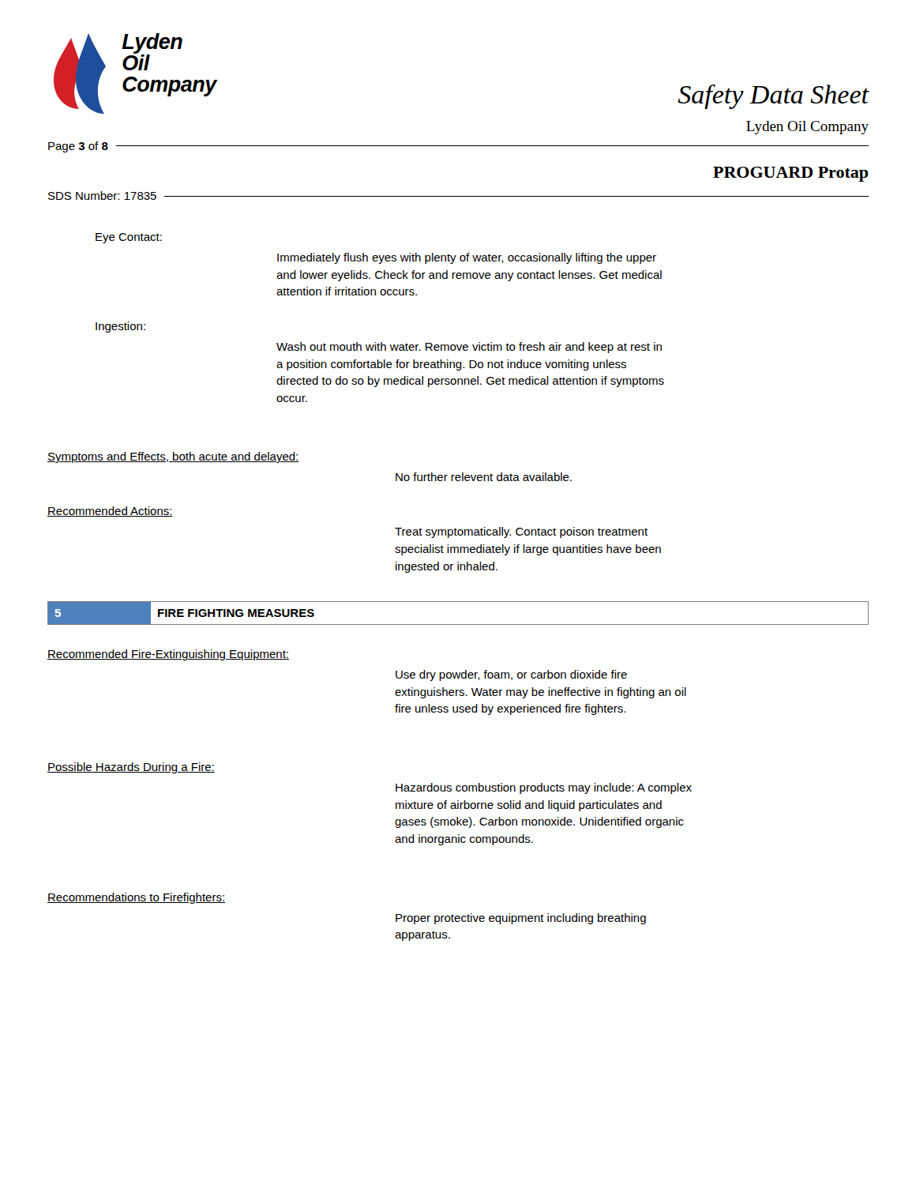Lyden Oil Company
Safety Data Sheet
Lyden Oil Company
Page 3 of 8
PROGUARD Protap
SDS Number: 17835
Eye Contact:
Immediately flush eyes with plenty of water, occasionally lifting the upper and lower eyelids. Check for and remove any contact lenses. Get medical attention if irritation occurs.
Ingestion:
Wash out mouth with water. Remove victim to fresh air and keep at rest in a position comfortable for breathing. Do not induce vomiting unless directed to do so by medical personnel. Get medical attention if symptoms occur.
Symptoms and Effects, both acute and delayed:
No further relevent data available.
Recommended Actions:
Treat symptomatically. Contact poison treatment specialist immediately if large quantities have been ingested or inhaled.
5
FIRE FIGHTING MEASURES
Recommended Fire-Extinguishing Equipment:
Use dry powder, foam, or carbon dioxide fire extinguishers. Water may be ineffective in fighting an oil fire unless used by experienced fire fighters.
Possible Hazards During a Fire:
Hazardous combustion products may include: A complex mixture of airborne solid and liquid particulates and gases (smoke). Carbon monoxide. Unidentified organic and inorganic compounds.
Recommendations to Firefighters:
Proper protective equipment including breathing apparatus.